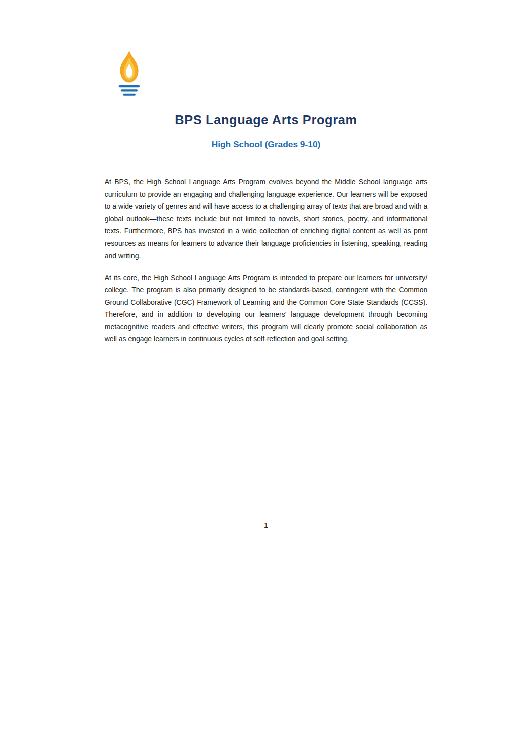BPS Language Arts Program
High School (Grades 9-10)
At BPS, the High School Language Arts Program evolves beyond the Middle School language arts curriculum to provide an engaging and challenging language experience. Our learners will be exposed to a wide variety of genres and will have access to a challenging array of texts that are broad and with a global outlook—these texts include but not limited to novels, short stories, poetry, and informational texts. Furthermore, BPS has invested in a wide collection of enriching digital content as well as print resources as means for learners to advance their language proficiencies in listening, speaking, reading and writing.
At its core, the High School Language Arts Program is intended to prepare our learners for university/ college. The program is also primarily designed to be standards-based, contingent with the Common Ground Collaborative (CGC) Framework of Learning and the Common Core State Standards (CCSS). Therefore, and in addition to developing our learners' language development through becoming metacognitive readers and effective writers, this program will clearly promote social collaboration as well as engage learners in continuous cycles of self-reflection and goal setting.
1